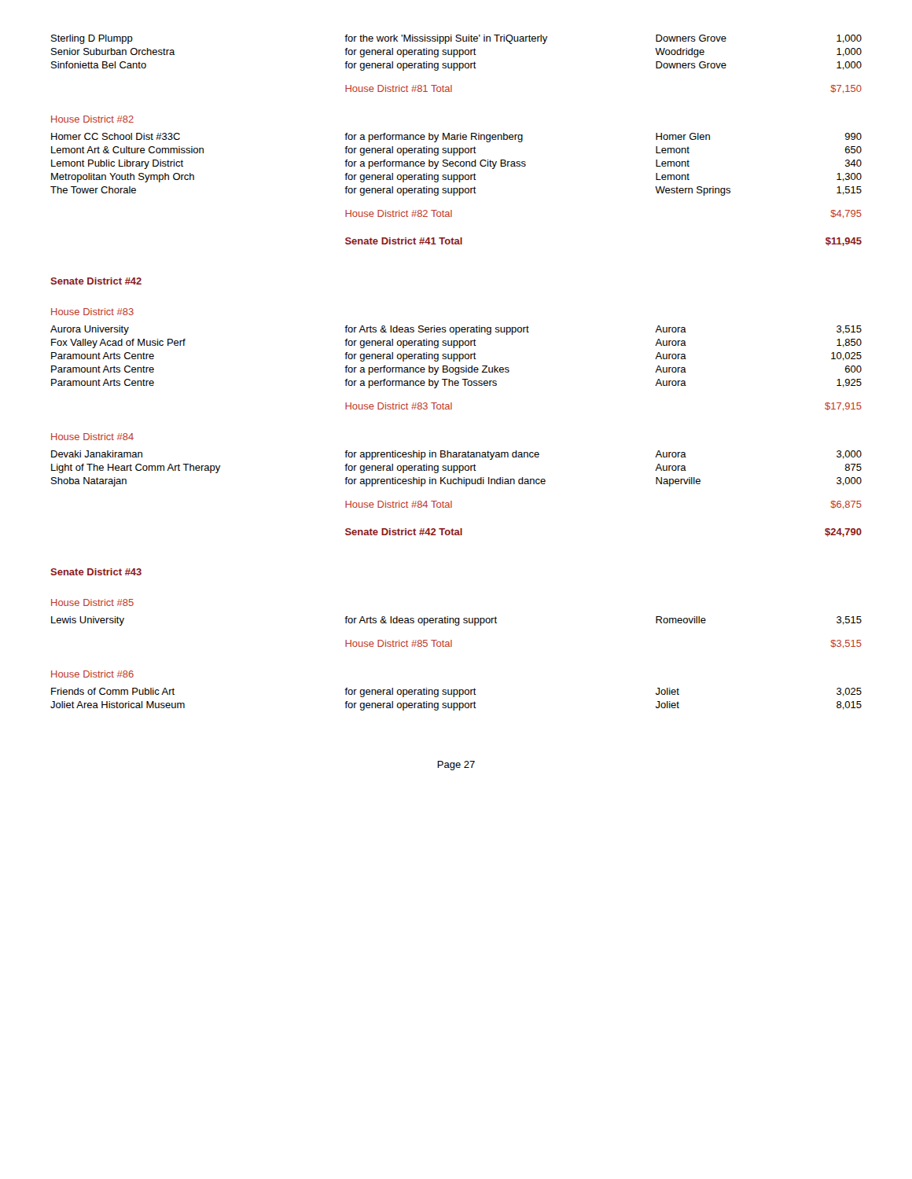| Sterling D Plumpp | for the work 'Mississippi Suite' in TriQuarterly | Downers Grove | 1,000 |
| Senior Suburban Orchestra | for general operating support | Woodridge | 1,000 |
| Sinfonietta Bel Canto | for general operating support | Downers Grove | 1,000 |
| | House District #81 Total | | $7,150 |
| House District #82 |
| Homer CC School Dist #33C | for a performance by Marie Ringenberg | Homer Glen | 990 |
| Lemont Art & Culture Commission | for general operating support | Lemont | 650 |
| Lemont Public Library District | for a performance by Second City Brass | Lemont | 340 |
| Metropolitan Youth Symph Orch | for general operating support | Lemont | 1,300 |
| The Tower Chorale | for general operating support | Western Springs | 1,515 |
| | House District #82 Total | | $4,795 |
| | Senate District #41 Total | | $11,945 |
| Senate District #42 |
| House District #83 |
| Aurora University | for Arts & Ideas Series operating support | Aurora | 3,515 |
| Fox Valley Acad of Music Perf | for general operating support | Aurora | 1,850 |
| Paramount Arts Centre | for general operating support | Aurora | 10,025 |
| Paramount Arts Centre | for a performance by Bogside Zukes | Aurora | 600 |
| Paramount Arts Centre | for a performance by The Tossers | Aurora | 1,925 |
| | House District #83 Total | | $17,915 |
| House District #84 |
| Devaki Janakiraman | for apprenticeship in Bharatanatyam dance | Aurora | 3,000 |
| Light of The Heart Comm Art Therapy | for general operating support | Aurora | 875 |
| Shoba Natarajan | for apprenticeship in Kuchipudi Indian dance | Naperville | 3,000 |
| | House District #84 Total | | $6,875 |
| | Senate District #42 Total | | $24,790 |
| Senate District #43 |
| House District #85 |
| Lewis University | for Arts & Ideas operating support | Romeoville | 3,515 |
| | House District #85 Total | | $3,515 |
| House District #86 |
| Friends of Comm Public Art | for general operating support | Joliet | 3,025 |
| Joliet Area Historical Museum | for general operating support | Joliet | 8,015 |
Page 27